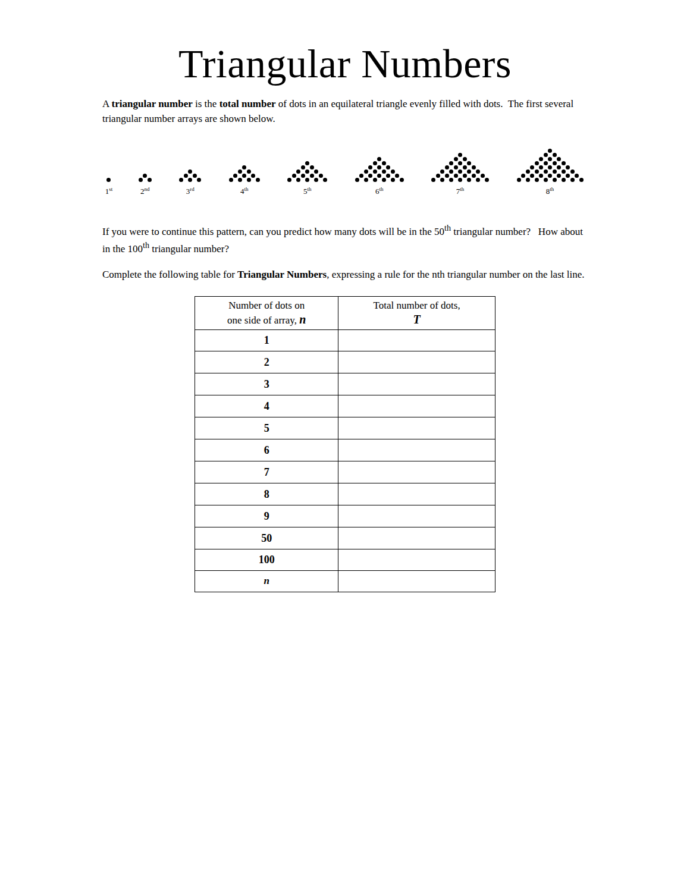Triangular Numbers
A triangular number is the total number of dots in an equilateral triangle evenly filled with dots. The first several triangular number arrays are shown below.
1st
2nd
3rd
4th
5th
6th
7th
8th
If you were to continue this pattern, can you predict how many dots will be in the 50th triangular number? How about in the 100th triangular number?
Complete the following table for Triangular Numbers, expressing a rule for the nth triangular number on the last line.
| Number of dots on one side of array, n | Total number of dots, T |
| --- | --- |
| 1 | |
| 2 | |
| 3 | |
| 4 | |
| 5 | |
| 6 | |
| 7 | |
| 8 | |
| 9 | |
| 50 | |
| 100 | |
| n | |